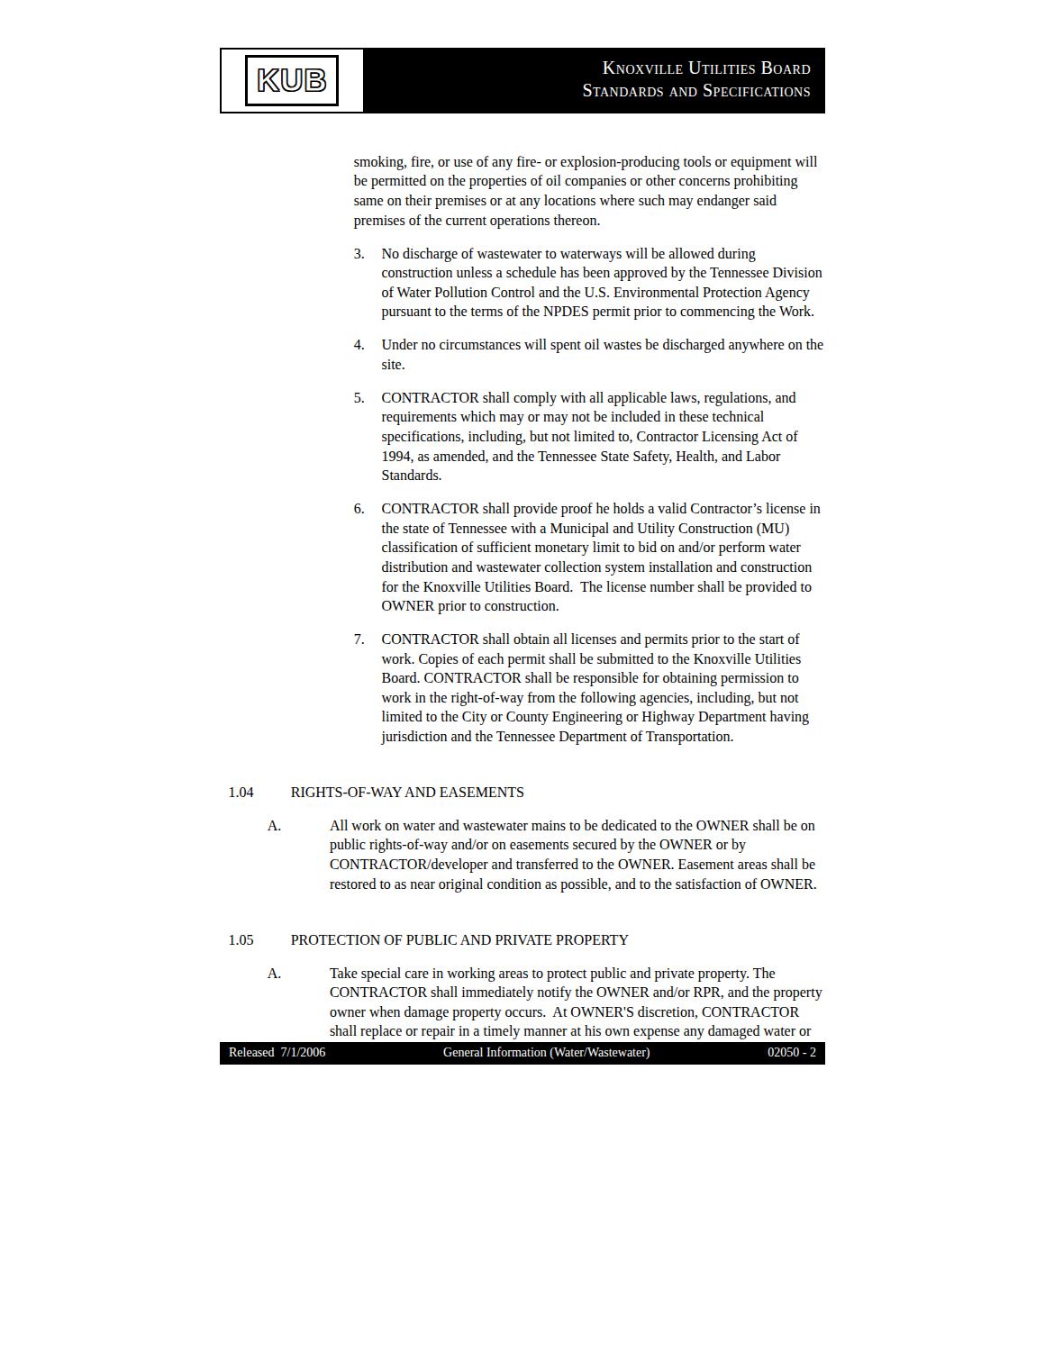KUB
Knoxville Utilities Board
Standards and Specifications
smoking, fire, or use of any fire- or explosion-producing tools or equipment will be permitted on the properties of oil companies or other concerns prohibiting same on their premises or at any locations where such may endanger said premises of the current operations thereon.
3. No discharge of wastewater to waterways will be allowed during construction unless a schedule has been approved by the Tennessee Division of Water Pollution Control and the U.S. Environmental Protection Agency pursuant to the terms of the NPDES permit prior to commencing the Work.
4. Under no circumstances will spent oil wastes be discharged anywhere on the site.
5. CONTRACTOR shall comply with all applicable laws, regulations, and requirements which may or may not be included in these technical specifications, including, but not limited to, Contractor Licensing Act of 1994, as amended, and the Tennessee State Safety, Health, and Labor Standards.
6. CONTRACTOR shall provide proof he holds a valid Contractor’s license in the state of Tennessee with a Municipal and Utility Construction (MU) classification of sufficient monetary limit to bid on and/or perform water distribution and wastewater collection system installation and construction for the Knoxville Utilities Board. The license number shall be provided to OWNER prior to construction.
7. CONTRACTOR shall obtain all licenses and permits prior to the start of work. Copies of each permit shall be submitted to the Knoxville Utilities Board. CONTRACTOR shall be responsible for obtaining permission to work in the right-of-way from the following agencies, including, but not limited to the City or County Engineering or Highway Department having jurisdiction and the Tennessee Department of Transportation.
1.04
RIGHTS-OF-WAY AND EASEMENTS
A.
All work on water and wastewater mains to be dedicated to the OWNER shall be on public rights-of-way and/or on easements secured by the OWNER or by CONTRACTOR/developer and transferred to the OWNER. Easement areas shall be restored to as near original condition as possible, and to the satisfaction of OWNER.
1.05
PROTECTION OF PUBLIC AND PRIVATE PROPERTY
A.
Take special care in working areas to protect public and private property. The CONTRACTOR shall immediately notify the OWNER and/or RPR, and the property owner when damage property occurs. At OWNER'S discretion, CONTRACTOR shall replace or repair in a timely manner at his own expense any damaged water or sewer mains, power and communication lines, or other
Released 7/1/2006
General Information (Water/Wastewater)
02050 - 2